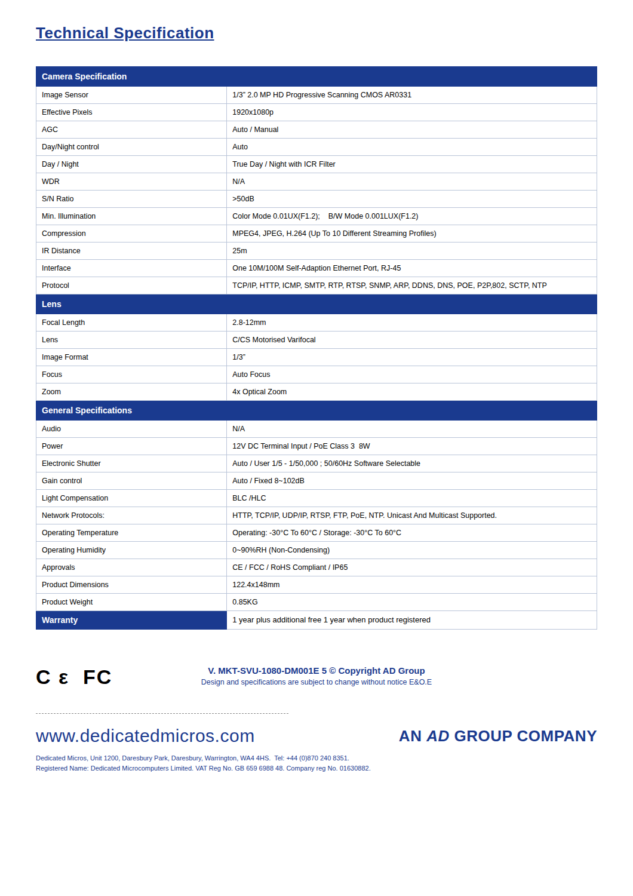Technical Specification
| Camera Specification | |
| Image Sensor | 1/3” 2.0 MP HD Progressive Scanning CMOS AR0331 |
| Effective Pixels | 1920x1080p |
| AGC | Auto / Manual |
| Day/Night control | Auto |
| Day / Night | True Day / Night with ICR Filter |
| WDR | N/A |
| S/N Ratio | >50dB |
| Min. Illumination | Color Mode 0.01UX(F1.2); B/W Mode 0.001LUX(F1.2) |
| Compression | MPEG4, JPEG, H.264 (Up To 10 Different Streaming Profiles) |
| IR Distance | 25m |
| Interface | One 10M/100M Self-Adaption Ethernet Port, RJ-45 |
| Protocol | TCP/IP, HTTP, ICMP, SMTP, RTP, RTSP, SNMP, ARP, DDNS, DNS, POE, P2P,802, SCTP, NTP |
| Lens | |
| Focal Length | 2.8-12mm |
| Lens | C/CS Motorised Varifocal |
| Image Format | 1/3” |
| Focus | Auto Focus |
| Zoom | 4x Optical Zoom |
| General Specifications | |
| Audio | N/A |
| Power | 12V DC Terminal Input / PoE Class 3 8W |
| Electronic Shutter | Auto / User 1/5 - 1/50,000 ; 50/60Hz Software Selectable |
| Gain control | Auto / Fixed 8~102dB |
| Light Compensation | BLC /HLC |
| Network Protocols: | HTTP, TCP/IP, UDP/IP, RTSP, FTP, PoE, NTP. Unicast And Multicast Supported. |
| Operating Temperature | Operating: -30°C To 60°C / Storage: -30°C To 60°C |
| Operating Humidity | 0~90%RH (Non-Condensing) |
| Approvals | CE / FCC / RoHS Compliant / IP65 |
| Product Dimensions | 122.4x148mm |
| Product Weight | 0.85KG |
| Warranty | 1 year plus additional free 1 year when product registered |
C ε FC
V. MKT-SVU-1080-DM001E 5 © Copyright AD Group
Design and specifications are subject to change without notice E&O.E
www.dedicatedmicros.com
AN AD GROUP COMPANY
Dedicated Micros, Unit 1200, Daresbury Park, Daresbury, Warrington, WA4 4HS. Tel: +44 (0)870 240 8351.
Registered Name: Dedicated Microcomputers Limited. VAT Reg No. GB 659 6988 48. Company reg No. 01630882.